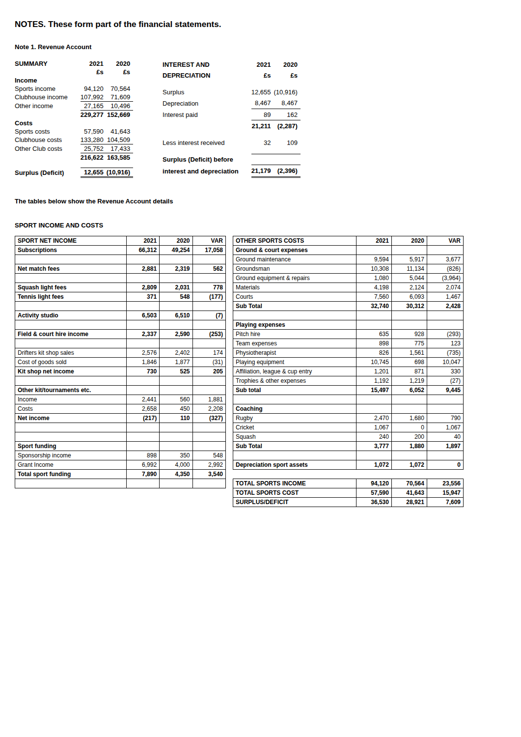NOTES. These form part of the financial statements.
Note 1. Revenue Account
| SUMMARY | 2021 | 2020 |
| --- | --- | --- |
| | £s | £s |
| Income | | |
| Sports income | 94,120 | 70,564 |
| Clubhouse income | 107,992 | 71,609 |
| Other income | 27,165 | 10,496 |
| | 229,277 | 152,669 |
| Costs | | |
| Sports costs | 57,590 | 41,643 |
| Clubhouse costs | 133,280 | 104,509 |
| Other Club costs | 25,752 | 17,433 |
| | 216,622 | 163,585 |
| Surplus (Deficit) | 12,655 | (10,916) |
| INTEREST AND | 2021 | 2020 |
| --- | --- | --- |
| DEPRECIATION | £s | £s |
| Surplus | 12,655 | (10,916) |
| Depreciation | 8,467 | 8,467 |
| Interest paid | 89 | 162 |
| | 21,211 | (2,287) |
| Less interest received | 32 | 109 |
| Surplus (Deficit) before | | |
| interest and depreciation | 21,179 | (2,396) |
The tables below show the Revenue Account details
SPORT INCOME AND COSTS
| SPORT NET INCOME | 2021 | 2020 | VAR |
| --- | --- | --- | --- |
| Subscriptions | 66,312 | 49,254 | 17,058 |
| Net match fees | 2,881 | 2,319 | 562 |
| Squash light fees | 2,809 | 2,031 | 778 |
| Tennis light fees | 371 | 548 | (177) |
| Activity studio | 6,503 | 6,510 | (7) |
| Field & court hire income | 2,337 | 2,590 | (253) |
| Drifters kit shop sales | 2,576 | 2,402 | 174 |
| Cost of goods sold | 1,846 | 1,877 | (31) |
| Kit shop net income | 730 | 525 | 205 |
| Other kit/tournaments etc. | | | |
| Income | 2,441 | 560 | 1,881 |
| Costs | 2,658 | 450 | 2,208 |
| Net income | (217) | 110 | (327) |
| Sport funding | | | |
| Sponsorship income | 898 | 350 | 548 |
| Grant Income | 6,992 | 4,000 | 2,992 |
| Total sport funding | 7,890 | 4,350 | 3,540 |
| OTHER SPORTS COSTS | 2021 | 2020 | VAR |
| --- | --- | --- | --- |
| Ground & court expenses | | | |
| Ground maintenance | 9,594 | 5,917 | 3,677 |
| Groundsman | 10,308 | 11,134 | (826) |
| Ground equipment & repairs | 1,080 | 5,044 | (3,964) |
| Materials | 4,198 | 2,124 | 2,074 |
| Courts | 7,560 | 6,093 | 1,467 |
| Sub Total | 32,740 | 30,312 | 2,428 |
| Playing expenses | | | |
| Pitch hire | 635 | 928 | (293) |
| Team expenses | 898 | 775 | 123 |
| Physiotherapist | 826 | 1,561 | (735) |
| Playing equipment | 10,745 | 698 | 10,047 |
| Affiliation, league & cup entry | 1,201 | 871 | 330 |
| Trophies & other expenses | 1,192 | 1,219 | (27) |
| Sub total | 15,497 | 6,052 | 9,445 |
| Coaching | | | |
| Rugby | 2,470 | 1,680 | 790 |
| Cricket | 1,067 | 0 | 1,067 |
| Squash | 240 | 200 | 40 |
| Sub Total | 3,777 | 1,880 | 1,897 |
| Depreciation sport assets | 1,072 | 1,072 | 0 |
| TOTAL SPORTS INCOME | 94,120 | 70,564 | 23,556 |
| TOTAL SPORTS COST | 57,590 | 41,643 | 15,947 |
| SURPLUS/DEFICIT | 36,530 | 28,921 | 7,609 |